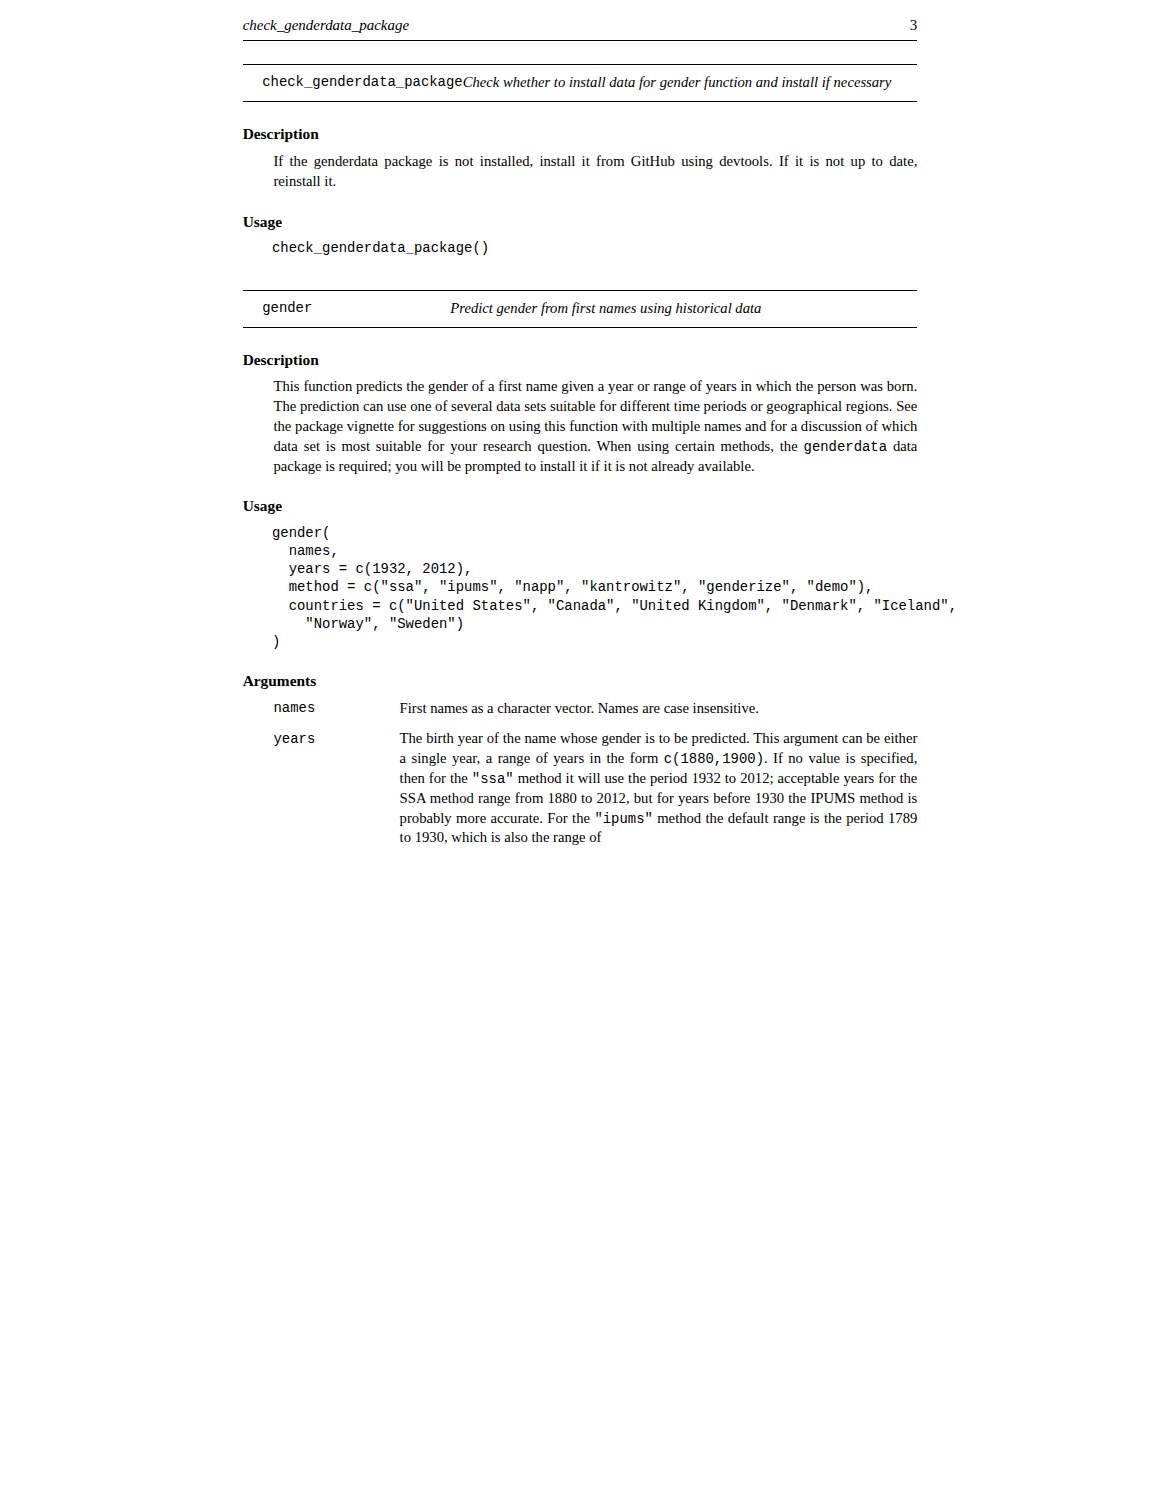check_genderdata_package 3
| check_genderdata_package | Check whether to install data for gender function and install if necessary |
Description
If the genderdata package is not installed, install it from GitHub using devtools. If it is not up to date, reinstall it.
Usage
check_genderdata_package()
| gender | Predict gender from first names using historical data |
Description
This function predicts the gender of a first name given a year or range of years in which the person was born. The prediction can use one of several data sets suitable for different time periods or geographical regions. See the package vignette for suggestions on using this function with multiple names and for a discussion of which data set is most suitable for your research question. When using certain methods, the genderdata data package is required; you will be prompted to install it if it is not already available.
Usage
gender(
  names,
  years = c(1932, 2012),
  method = c("ssa", "ipums", "napp", "kantrowitz", "genderize", "demo"),
  countries = c("United States", "Canada", "United Kingdom", "Denmark", "Iceland",
    "Norway", "Sweden")
)
Arguments
names
First names as a character vector. Names are case insensitive.
years
The birth year of the name whose gender is to be predicted. This argument can be either a single year, a range of years in the form c(1880,1900). If no value is specified, then for the "ssa" method it will use the period 1932 to 2012; acceptable years for the SSA method range from 1880 to 2012, but for years before 1930 the IPUMS method is probably more accurate. For the "ipums" method the default range is the period 1789 to 1930, which is also the range of